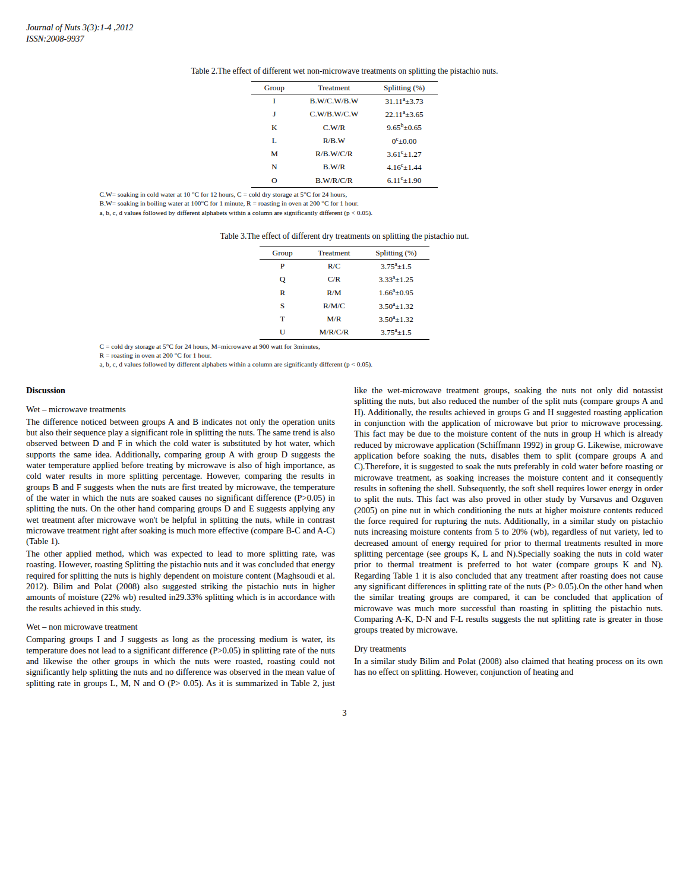Journal of Nuts 3(3):1-4 ,2012
ISSN:2008-9937
Table 2.The effect of different wet non-microwave treatments on splitting the pistachio nuts.
| Group | Treatment | Splitting (%) |
| --- | --- | --- |
| I | B.W/C.W/B.W | 31.11 a ±3.73 |
| J | C.W/B.W/C.W | 22.11 a ±3.65 |
| K | C.W/R | 9.65 b ±0.65 |
| L | R/B.W | 0 c ±0.00 |
| M | R/B.W/C/R | 3.61 c ±1.27 |
| N | B.W/R | 4.16 c ±1.44 |
| O | B.W/R/C/R | 6.11 c ±1.90 |
C.W= soaking in cold water at 10 °C for 12 hours, C = cold dry storage at 5°C for 24 hours,
B.W= soaking in boiling water at 100°C for 1 minute, R = roasting in oven at 200 °C for 1 hour.
a, b, c, d values followed by different alphabets within a column are significantly different (p < 0.05).
Table 3.The effect of different dry treatments on splitting the pistachio nut.
| Group | Treatment | Splitting (%) |
| --- | --- | --- |
| P | R/C | 3.75 a ±1.5 |
| Q | C/R | 3.33 a ±1.25 |
| R | R/M | 1.66 a ±0.95 |
| S | R/M/C | 3.50 a ±1.32 |
| T | M/R | 3.50 a ±1.32 |
| U | M/R/C/R | 3.75 a ±1.5 |
C = cold dry storage at 5°C for 24 hours, M=microwave at 900 watt for 3minutes,
R = roasting in oven at 200 °C for 1 hour.
a, b, c, d values followed by different alphabets within a column are significantly different (p < 0.05).
Discussion
Wet – microwave treatments
The difference noticed between groups A and B indicates not only the operation units but also their sequence play a significant role in splitting the nuts. The same trend is also observed between D and F in which the cold water is substituted by hot water, which supports the same idea. Additionally, comparing group A with group D suggests the water temperature applied before treating by microwave is also of high importance, as cold water results in more splitting percentage. However, comparing the results in groups B and F suggests when the nuts are first treated by microwave, the temperature of the water in which the nuts are soaked causes no significant difference (P>0.05) in splitting the nuts. On the other hand comparing groups D and E suggests applying any wet treatment after microwave won't be helpful in splitting the nuts, while in contrast microwave treatment right after soaking is much more effective (compare B-C and A-C) (Table 1).
The other applied method, which was expected to lead to more splitting rate, was roasting. However, roasting Splitting the pistachio nuts and it was concluded that energy required for splitting the nuts is highly dependent on moisture content (Maghsoudi et al. 2012). Bilim and Polat (2008) also suggested striking the pistachio nuts in higher amounts of moisture (22% wb) resulted in29.33% splitting which is in accordance with the results achieved in this study.
Wet – non microwave treatment
Comparing groups I and J suggests as long as the processing medium is water, its temperature does not lead to a significant difference (P>0.05) in splitting rate of the nuts and likewise the other groups in which the nuts were roasted, roasting could not significantly help splitting the nuts and no difference was observed in the mean value of splitting rate in groups L, M, N and O (P> 0.05). As it is summarized in Table 2, just like the wet-microwave treatment groups, soaking the nuts not only did notassist splitting the nuts, but also reduced the number of the split nuts (compare groups A and H). Additionally, the results achieved in groups G and H suggested roasting application in conjunction with the application of microwave but prior to microwave processing. This fact may be due to the moisture content of the nuts in group H which is already reduced by microwave application (Schiffmann 1992) in group G. Likewise, microwave application before soaking the nuts, disables them to split (compare groups A and C).Therefore, it is suggested to soak the nuts preferably in cold water before roasting or microwave treatment, as soaking increases the moisture content and it consequently results in softening the shell. Subsequently, the soft shell requires lower energy in order to split the nuts. This fact was also proved in other study by Vursavus and Ozguven (2005) on pine nut in which conditioning the nuts at higher moisture contents reduced the force required for rupturing the nuts. Additionally, in a similar study on pistachio nuts increasing moisture contents from 5 to 20% (wb), regardless of nut variety, led to decreased amount of energy required for prior to thermal treatments resulted in more splitting percentage (see groups K, L and N).Specially soaking the nuts in cold water prior to thermal treatment is preferred to hot water (compare groups K and N). Regarding Table 1 it is also concluded that any treatment after roasting does not cause any significant differences in splitting rate of the nuts (P> 0.05).On the other hand when the similar treating groups are compared, it can be concluded that application of microwave was much more successful than roasting in splitting the pistachio nuts. Comparing A-K, D-N and F-L results suggests the nut splitting rate is greater in those groups treated by microwave.
Dry treatments
In a similar study Bilim and Polat (2008) also claimed that heating process on its own has no effect on splitting. However, conjunction of heating and
3